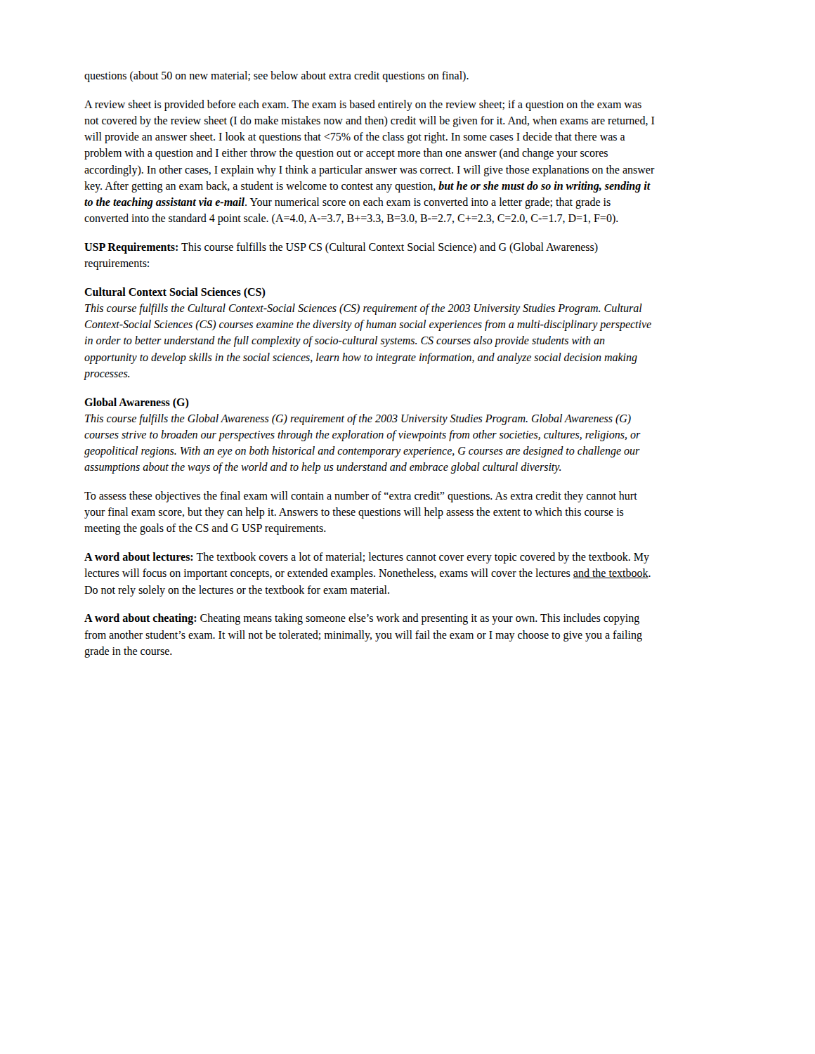questions (about 50 on new material; see below about extra credit questions on final).
A review sheet is provided before each exam. The exam is based entirely on the review sheet; if a question on the exam was not covered by the review sheet (I do make mistakes now and then) credit will be given for it. And, when exams are returned, I will provide an answer sheet. I look at questions that <75% of the class got right. In some cases I decide that there was a problem with a question and I either throw the question out or accept more than one answer (and change your scores accordingly). In other cases, I explain why I think a particular answer was correct. I will give those explanations on the answer key. After getting an exam back, a student is welcome to contest any question, but he or she must do so in writing, sending it to the teaching assistant via e-mail. Your numerical score on each exam is converted into a letter grade; that grade is converted into the standard 4 point scale. (A=4.0, A-=3.7, B+=3.3, B=3.0, B-=2.7, C+=2.3, C=2.0, C-=1.7, D=1, F=0).
USP Requirements: This course fulfills the USP CS (Cultural Context Social Science) and G (Global Awareness) reqruirements:
Cultural Context Social Sciences (CS)
This course fulfills the Cultural Context-Social Sciences (CS) requirement of the 2003 University Studies Program. Cultural Context-Social Sciences (CS) courses examine the diversity of human social experiences from a multi-disciplinary perspective in order to better understand the full complexity of socio-cultural systems. CS courses also provide students with an opportunity to develop skills in the social sciences, learn how to integrate information, and analyze social decision making processes.
Global Awareness (G)
This course fulfills the Global Awareness (G) requirement of the 2003 University Studies Program. Global Awareness (G) courses strive to broaden our perspectives through the exploration of viewpoints from other societies, cultures, religions, or geopolitical regions. With an eye on both historical and contemporary experience, G courses are designed to challenge our assumptions about the ways of the world and to help us understand and embrace global cultural diversity.
To assess these objectives the final exam will contain a number of “extra credit” questions. As extra credit they cannot hurt your final exam score, but they can help it. Answers to these questions will help assess the extent to which this course is meeting the goals of the CS and G USP requirements.
A word about lectures: The textbook covers a lot of material; lectures cannot cover every topic covered by the textbook. My lectures will focus on important concepts, or extended examples. Nonetheless, exams will cover the lectures and the textbook. Do not rely solely on the lectures or the textbook for exam material.
A word about cheating: Cheating means taking someone else’s work and presenting it as your own. This includes copying from another student’s exam. It will not be tolerated; minimally, you will fail the exam or I may choose to give you a failing grade in the course.